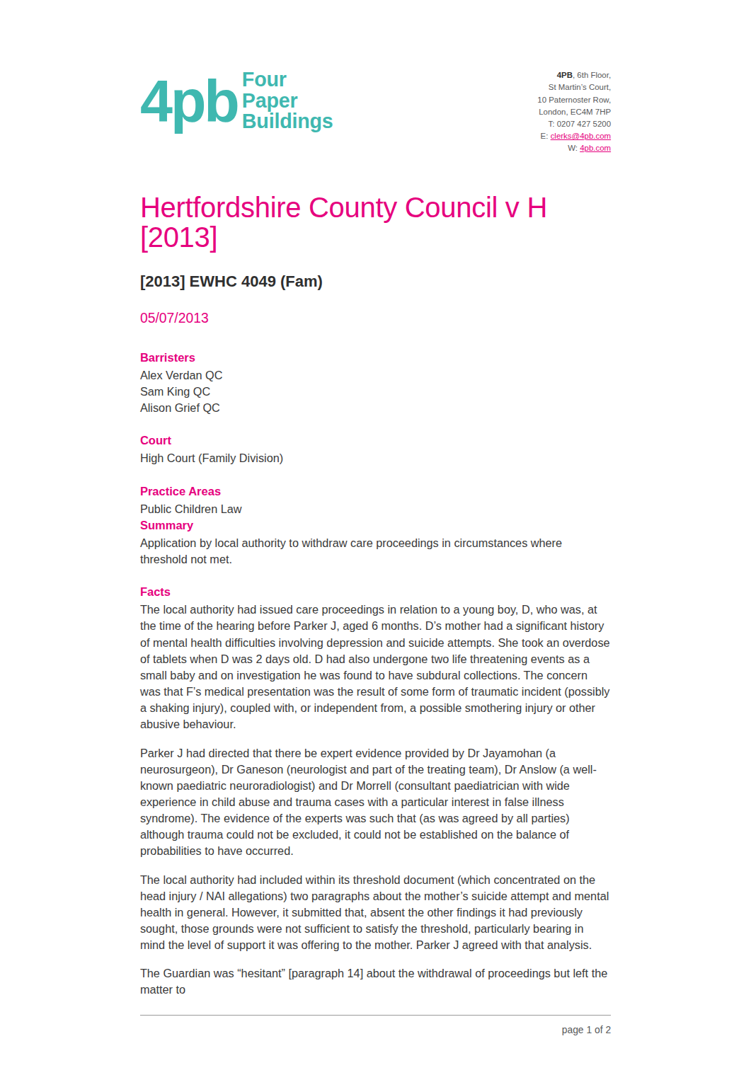4pb
Four
Paper
Buildings
4PB, 6th Floor,
St Martin’s Court,
10 Paternoster Row,
London, EC4M 7HP
T: 0207 427 5200
E: clerks@4pb.com
W: 4pb.com
Hertfordshire County Council v H [2013]
[2013] EWHC 4049 (Fam)
05/07/2013
Barristers
Alex Verdan QC
Sam King QC
Alison Grief QC
Court
High Court (Family Division)
Practice Areas
Public Children Law
Summary
Application by local authority to withdraw care proceedings in circumstances where threshold not met.
Facts
The local authority had issued care proceedings in relation to a young boy, D, who was, at the time of the hearing before Parker J, aged 6 months. D’s mother had a significant history of mental health difficulties involving depression and suicide attempts. She took an overdose of tablets when D was 2 days old. D had also undergone two life threatening events as a small baby and on investigation he was found to have subdural collections. The concern was that F’s medical presentation was the result of some form of traumatic incident (possibly a shaking injury), coupled with, or independent from, a possible smothering injury or other abusive behaviour.
Parker J had directed that there be expert evidence provided by Dr Jayamohan (a neurosurgeon), Dr Ganeson (neurologist and part of the treating team), Dr Anslow (a well-known paediatric neuroradiologist) and Dr Morrell (consultant paediatrician with wide experience in child abuse and trauma cases with a particular interest in false illness syndrome). The evidence of the experts was such that (as was agreed by all parties) although trauma could not be excluded, it could not be established on the balance of probabilities to have occurred.
The local authority had included within its threshold document (which concentrated on the head injury / NAI allegations) two paragraphs about the mother’s suicide attempt and mental health in general. However, it submitted that, absent the other findings it had previously sought, those grounds were not sufficient to satisfy the threshold, particularly bearing in mind the level of support it was offering to the mother. Parker J agreed with that analysis.
The Guardian was “hesitant” [paragraph 14] about the withdrawal of proceedings but left the matter to
page 1 of 2